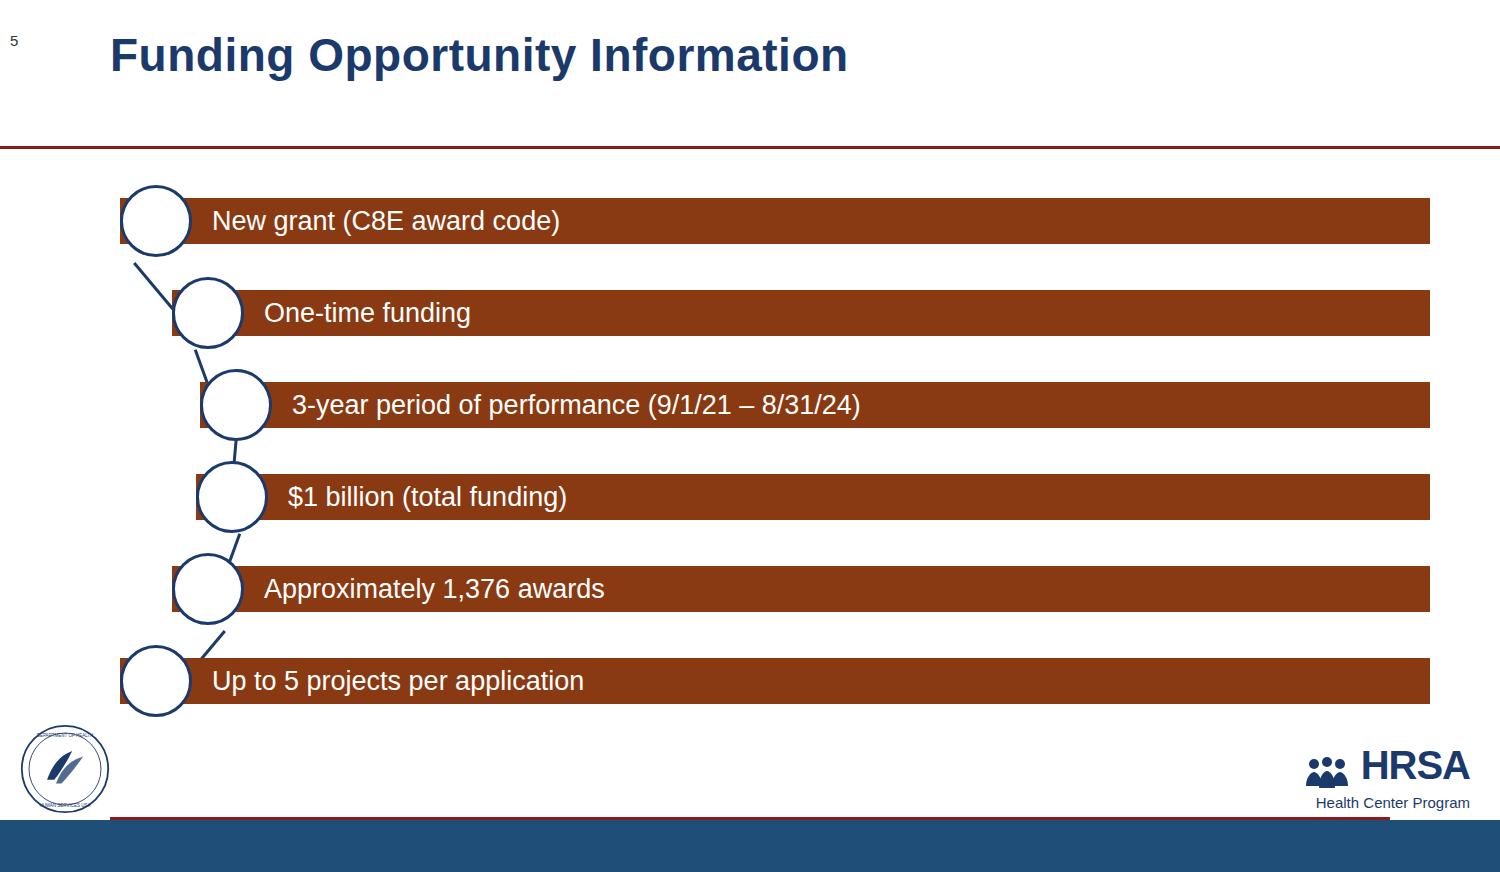5
Funding Opportunity Information
New grant (C8E award code)
One-time funding
3-year period of performance (9/1/21 – 8/31/24)
$1 billion (total funding)
Approximately 1,376 awards
Up to 5 projects per application
DEPARTMENT OF HEALTH HUMAN SERVICES USA
HRSA
Health Center Program